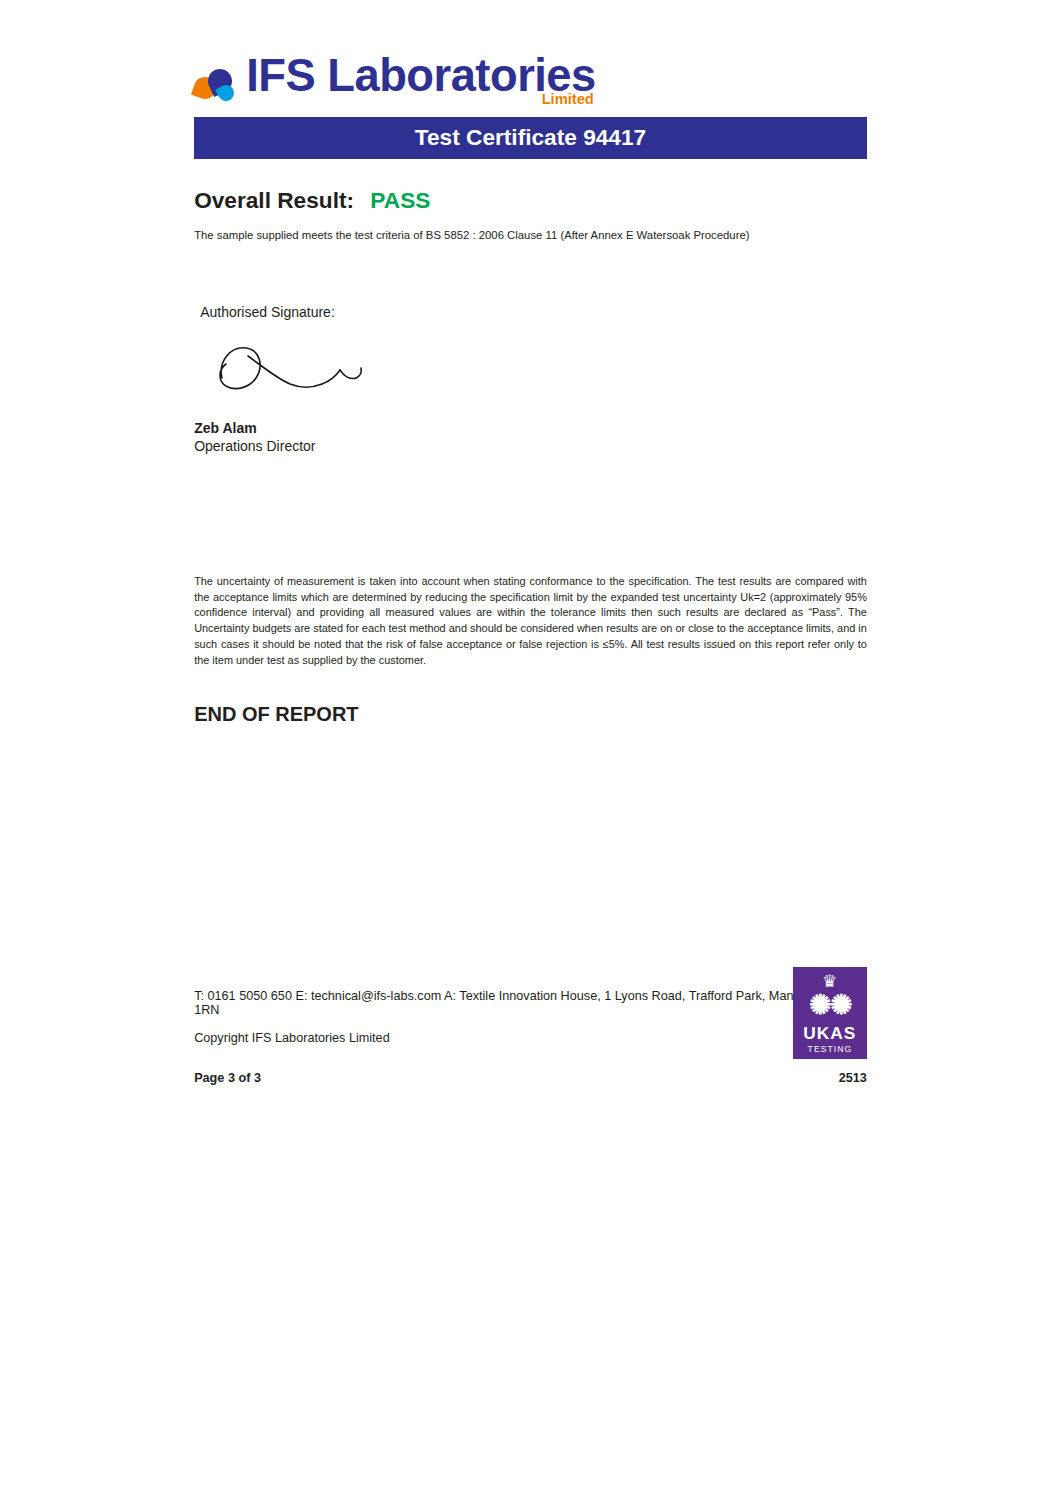IFS Laboratories
Limited
Test Certificate 94417
Overall Result: PASS
The sample supplied meets the test criteria of BS 5852 : 2006 Clause 11 (After Annex E Watersoak Procedure)
Authorised Signature:
Zeb Alam
Operations Director
The uncertainty of measurement is taken into account when stating conformance to the specification. The test results are compared with the acceptance limits which are determined by reducing the specification limit by the expanded test uncertainty Uk=2 (approximately 95% confidence interval) and providing all measured values are within the tolerance limits then such results are declared as “Pass”. The Uncertainty budgets are stated for each test method and should be considered when results are on or close to the acceptance limits, and in such cases it should be noted that the risk of false acceptance or false rejection is ≤5%. All test results issued on this report refer only to the item under test as supplied by the customer.
END OF REPORT
T: 0161 5050 650 E: technical@ifs-labs.com A: Textile Innovation House, 1 Lyons Road, Trafford Park, Manchester, M17 1RN
Copyright IFS Laboratories Limited
♛
✺✺
UKAS
TESTING
Page 3 of 3 2513